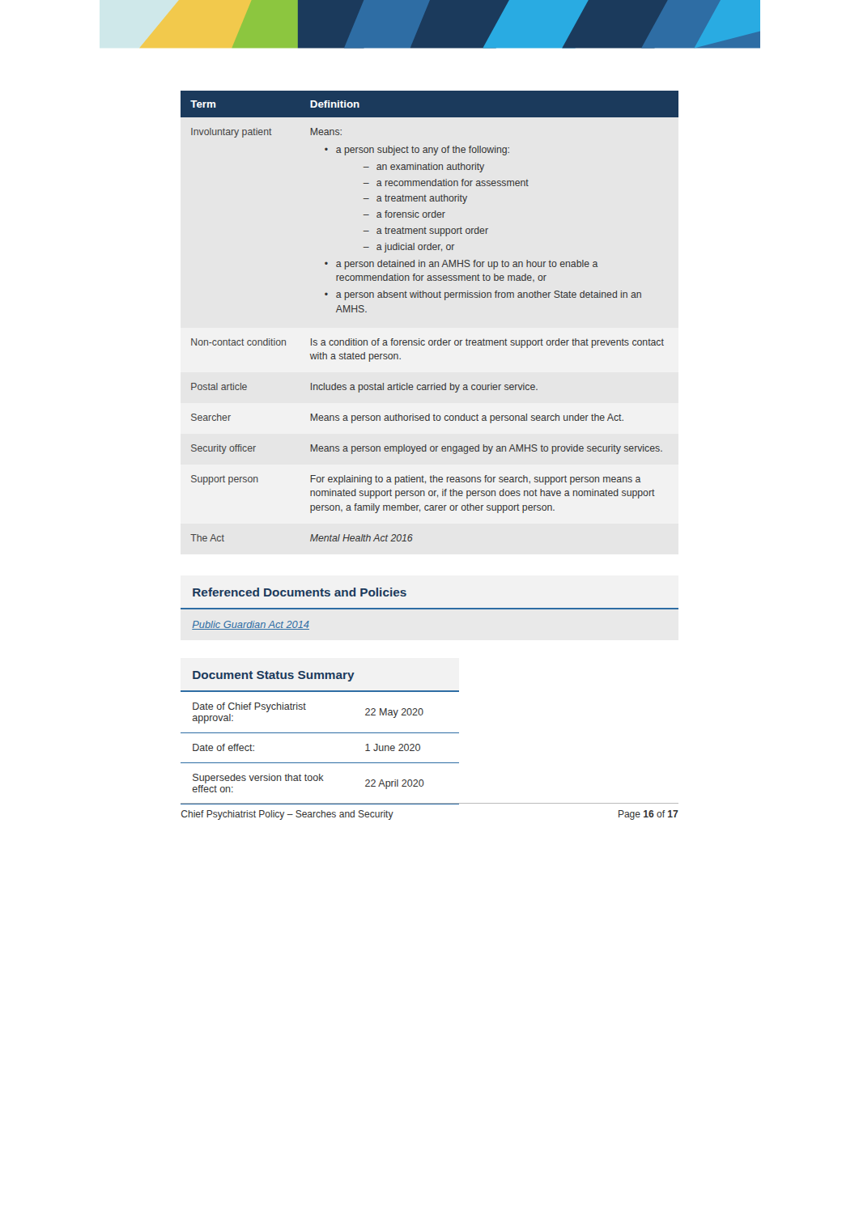| Term | Definition |
| --- | --- |
| Involuntary patient | Means: a person subject to any of the following: an examination authority a recommendation for assessment a treatment authority a forensic order a treatment support order a judicial order, or a person detained in an AMHS for up to an hour to enable a recommendation for assessment to be made, or a person absent without permission from another State detained in an AMHS. |
| Non-contact condition | Is a condition of a forensic order or treatment support order that prevents contact with a stated person. |
| Postal article | Includes a postal article carried by a courier service. |
| Searcher | Means a person authorised to conduct a personal search under the Act. |
| Security officer | Means a person employed or engaged by an AMHS to provide security services. |
| Support person | For explaining to a patient, the reasons for search, support person means a nominated support person or, if the person does not have a nominated support person, a family member, carer or other support person. |
| The Act | Mental Health Act 2016 |
Referenced Documents and Policies
Public Guardian Act 2014
Document Status Summary
| Date of Chief Psychiatrist approval: | 22 May 2020 |
| Date of effect: | 1 June 2020 |
| Supersedes version that took effect on: | 22 April 2020 |
Chief Psychiatrist Policy – Searches and Security
Page 16 of 17